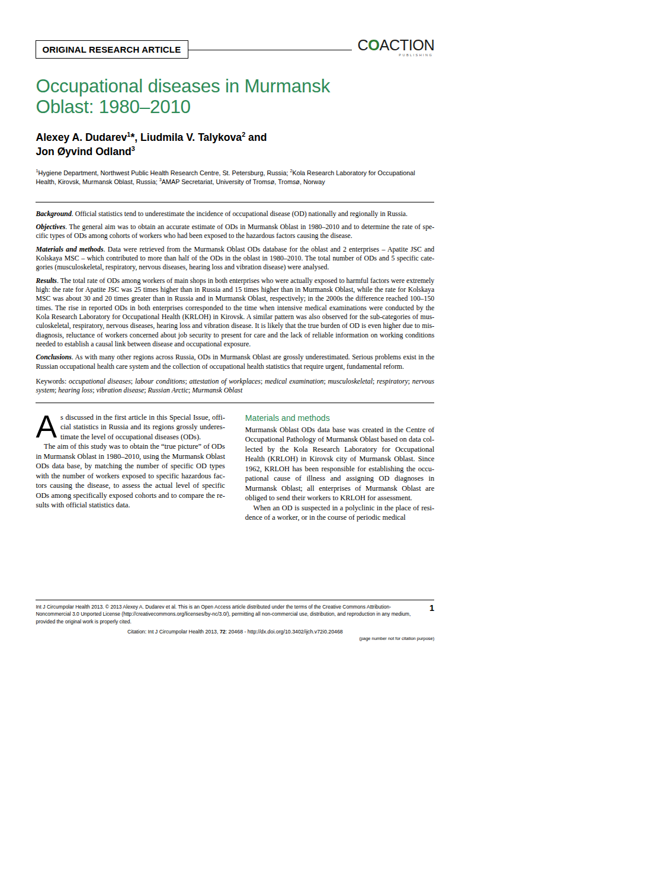ORIGINAL RESEARCH ARTICLE
COACTION
PUBLISHING
Occupational diseases in Murmansk
Oblast: 1980–2010
Alexey A. Dudarev1*, Liudmila V. Talykova2 and
Jon Øyvind Odland3
1Hygiene Department, Northwest Public Health Research Centre, St. Petersburg, Russia; 2Kola Research Laboratory for Occupational Health, Kirovsk, Murmansk Oblast, Russia; 3AMAP Secretariat, University of Tromsø, Tromsø, Norway
Background. Official statistics tend to underestimate the incidence of occupational disease (OD) nationally and regionally in Russia.
Objectives. The general aim was to obtain an accurate estimate of ODs in Murmansk Oblast in 1980–2010 and to determine the rate of specific types of ODs among cohorts of workers who had been exposed to the hazardous factors causing the disease.
Materials and methods. Data were retrieved from the Murmansk Oblast ODs database for the oblast and 2 enterprises – Apatite JSC and Kolskaya MSC – which contributed to more than half of the ODs in the oblast in 1980–2010. The total number of ODs and 5 specific categories (musculoskeletal, respiratory, nervous diseases, hearing loss and vibration disease) were analysed.
Results. The total rate of ODs among workers of main shops in both enterprises who were actually exposed to harmful factors were extremely high: the rate for Apatite JSC was 25 times higher than in Russia and 15 times higher than in Murmansk Oblast, while the rate for Kolskaya MSC was about 30 and 20 times greater than in Russia and in Murmansk Oblast, respectively; in the 2000s the difference reached 100–150 times. The rise in reported ODs in both enterprises corresponded to the time when intensive medical examinations were conducted by the Kola Research Laboratory for Occupational Health (KRLOH) in Kirovsk. A similar pattern was also observed for the sub-categories of musculoskeletal, respiratory, nervous diseases, hearing loss and vibration disease. It is likely that the true burden of OD is even higher due to misdiagnosis, reluctance of workers concerned about job security to present for care and the lack of reliable information on working conditions needed to establish a causal link between disease and occupational exposure.
Conclusions. As with many other regions across Russia, ODs in Murmansk Oblast are grossly underestimated. Serious problems exist in the Russian occupational health care system and the collection of occupational health statistics that require urgent, fundamental reform.
Keywords: occupational diseases; labour conditions; attestation of workplaces; medical examination; musculoskeletal; respiratory; nervous system; hearing loss; vibration disease; Russian Arctic; Murmansk Oblast
As discussed in the first article in this Special Issue, official statistics in Russia and its regions grossly underestimate the level of occupational diseases (ODs).
The aim of this study was to obtain the “true picture” of ODs in Murmansk Oblast in 1980–2010, using the Murmansk Oblast ODs data base, by matching the number of specific OD types with the number of workers exposed to specific hazardous factors causing the disease, to assess the actual level of specific ODs among specifically exposed cohorts and to compare the results with official statistics data.
Materials and methods
Murmansk Oblast ODs data base was created in the Centre of Occupational Pathology of Murmansk Oblast based on data collected by the Kola Research Laboratory for Occupational Health (KRLOH) in Kirovsk city of Murmansk Oblast. Since 1962, KRLOH has been responsible for establishing the occupational cause of illness and assigning OD diagnoses in Murmansk Oblast; all enterprises of Murmansk Oblast are obliged to send their workers to KRLOH for assessment.
When an OD is suspected in a polyclinic in the place of residence of a worker, or in the course of periodic medical
1
Int J Circumpolar Health 2013. © 2013 Alexey A. Dudarev et al. This is an Open Access article distributed under the terms of the Creative Commons Attribution-Noncommercial 3.0 Unported License (http://creativecommons.org/licenses/by-nc/3.0/), permitting all non-commercial use, distribution, and reproduction in any medium, provided the original work is properly cited.
Citation: Int J Circumpolar Health 2013, 72: 20468 - http://dx.doi.org/10.3402/ijch.v72i0.20468
(page number not for citation purpose)